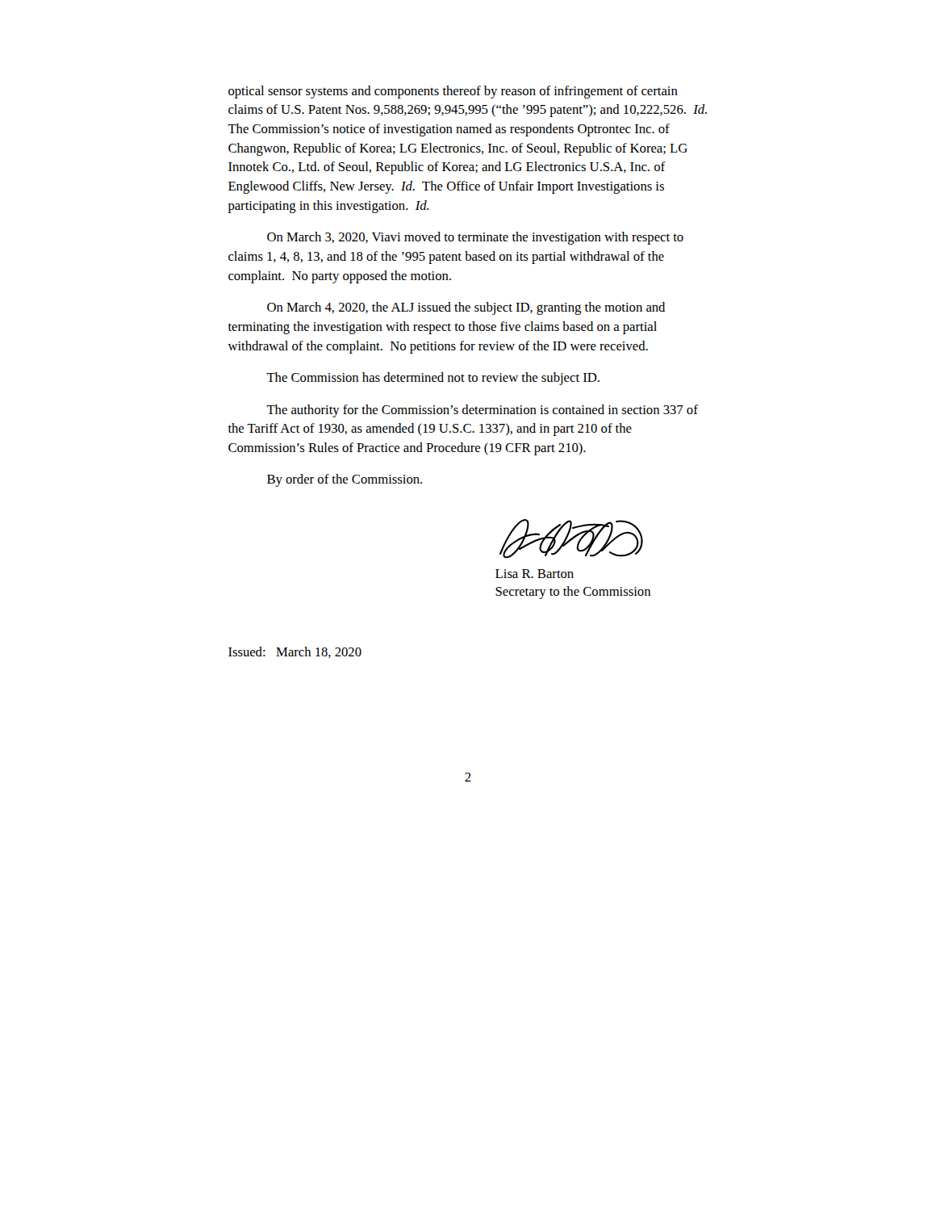optical sensor systems and components thereof by reason of infringement of certain claims of U.S. Patent Nos. 9,588,269; 9,945,995 (“the ’995 patent”); and 10,222,526. Id. The Commission’s notice of investigation named as respondents Optrontec Inc. of Changwon, Republic of Korea; LG Electronics, Inc. of Seoul, Republic of Korea; LG Innotek Co., Ltd. of Seoul, Republic of Korea; and LG Electronics U.S.A, Inc. of Englewood Cliffs, New Jersey. Id. The Office of Unfair Import Investigations is participating in this investigation. Id.
On March 3, 2020, Viavi moved to terminate the investigation with respect to claims 1, 4, 8, 13, and 18 of the ’995 patent based on its partial withdrawal of the complaint. No party opposed the motion.
On March 4, 2020, the ALJ issued the subject ID, granting the motion and terminating the investigation with respect to those five claims based on a partial withdrawal of the complaint. No petitions for review of the ID were received.
The Commission has determined not to review the subject ID.
The authority for the Commission’s determination is contained in section 337 of the Tariff Act of 1930, as amended (19 U.S.C. 1337), and in part 210 of the Commission’s Rules of Practice and Procedure (19 CFR part 210).
By order of the Commission.
Lisa R. Barton
Secretary to the Commission
Issued: March 18, 2020
2